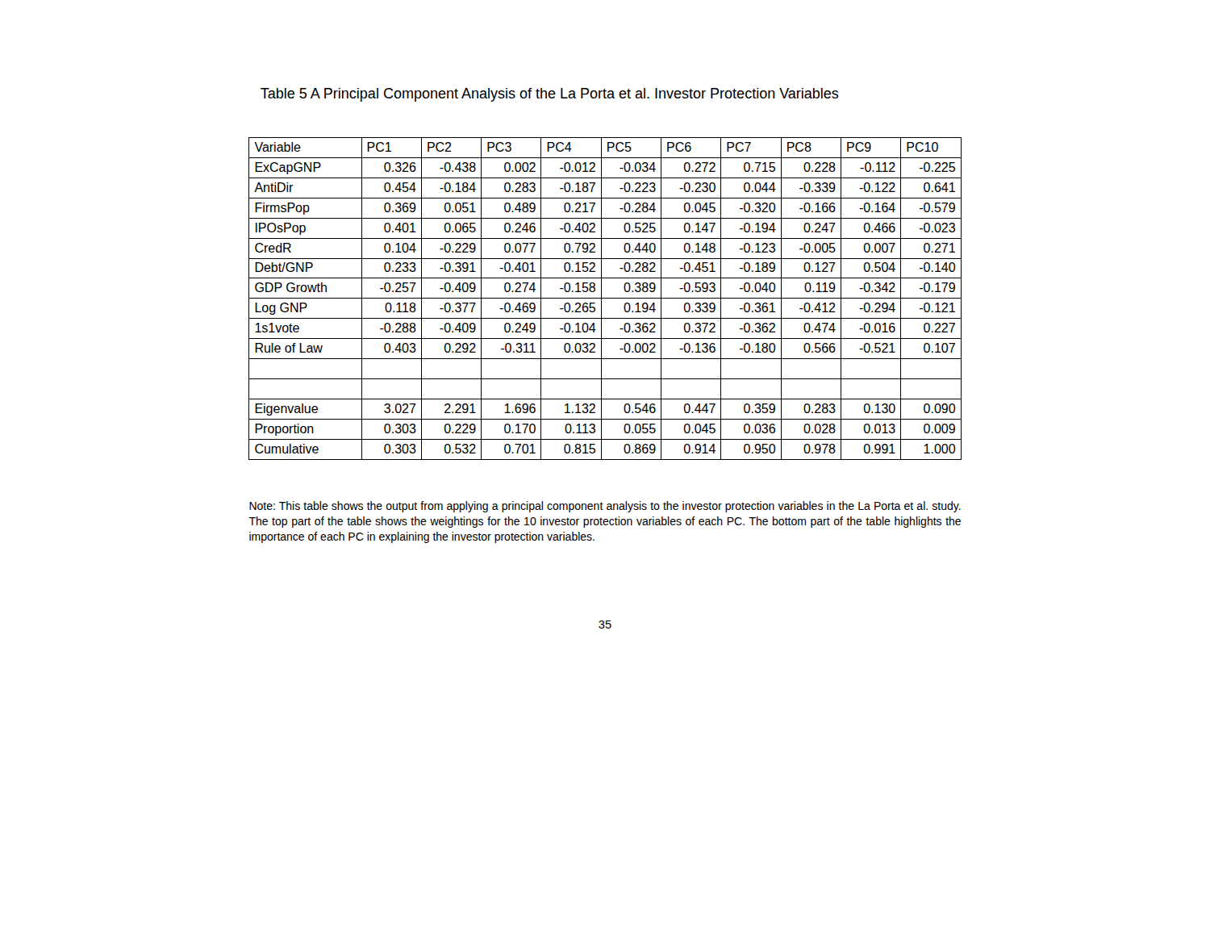Table 5 A Principal Component Analysis of the La Porta et al. Investor Protection Variables
| Variable | PC1 | PC2 | PC3 | PC4 | PC5 | PC6 | PC7 | PC8 | PC9 | PC10 |
| --- | --- | --- | --- | --- | --- | --- | --- | --- | --- | --- |
| ExCapGNP | 0.326 | -0.438 | 0.002 | -0.012 | -0.034 | 0.272 | 0.715 | 0.228 | -0.112 | -0.225 |
| AntiDir | 0.454 | -0.184 | 0.283 | -0.187 | -0.223 | -0.230 | 0.044 | -0.339 | -0.122 | 0.641 |
| FirmsPop | 0.369 | 0.051 | 0.489 | 0.217 | -0.284 | 0.045 | -0.320 | -0.166 | -0.164 | -0.579 |
| IPOsPop | 0.401 | 0.065 | 0.246 | -0.402 | 0.525 | 0.147 | -0.194 | 0.247 | 0.466 | -0.023 |
| CredR | 0.104 | -0.229 | 0.077 | 0.792 | 0.440 | 0.148 | -0.123 | -0.005 | 0.007 | 0.271 |
| Debt/GNP | 0.233 | -0.391 | -0.401 | 0.152 | -0.282 | -0.451 | -0.189 | 0.127 | 0.504 | -0.140 |
| GDP Growth | -0.257 | -0.409 | 0.274 | -0.158 | 0.389 | -0.593 | -0.040 | 0.119 | -0.342 | -0.179 |
| Log GNP | 0.118 | -0.377 | -0.469 | -0.265 | 0.194 | 0.339 | -0.361 | -0.412 | -0.294 | -0.121 |
| 1s1vote | -0.288 | -0.409 | 0.249 | -0.104 | -0.362 | 0.372 | -0.362 | 0.474 | -0.016 | 0.227 |
| Rule of Law | 0.403 | 0.292 | -0.311 | 0.032 | -0.002 | -0.136 | -0.180 | 0.566 | -0.521 | 0.107 |
| Eigenvalue | 3.027 | 2.291 | 1.696 | 1.132 | 0.546 | 0.447 | 0.359 | 0.283 | 0.130 | 0.090 |
| Proportion | 0.303 | 0.229 | 0.170 | 0.113 | 0.055 | 0.045 | 0.036 | 0.028 | 0.013 | 0.009 |
| Cumulative | 0.303 | 0.532 | 0.701 | 0.815 | 0.869 | 0.914 | 0.950 | 0.978 | 0.991 | 1.000 |
Note: This table shows the output from applying a principal component analysis to the investor protection variables in the La Porta et al. study. The top part of the table shows the weightings for the 10 investor protection variables of each PC. The bottom part of the table highlights the importance of each PC in explaining the investor protection variables.
35